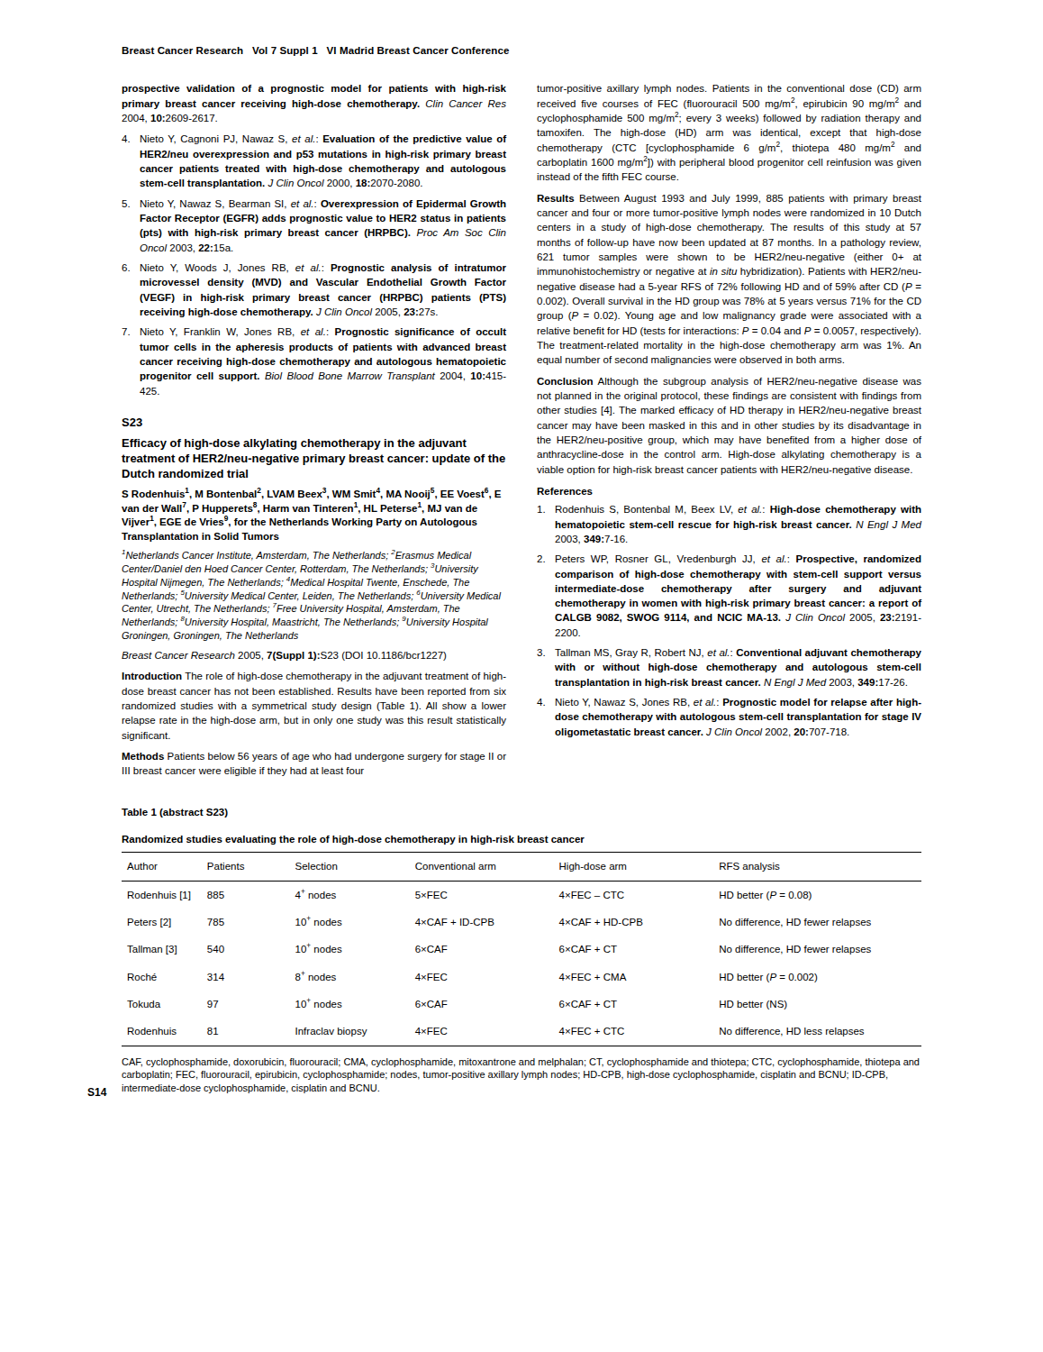Breast Cancer Research Vol 7 Suppl 1 VI Madrid Breast Cancer Conference
prospective validation of a prognostic model for patients with high-risk primary breast cancer receiving high-dose chemotherapy. Clin Cancer Res 2004, 10: 2609-2617.
4. Nieto Y, Cagnoni PJ, Nawaz S, et al.: Evaluation of the predictive value of HER2/neu overexpression and p53 mutations in high-risk primary breast cancer patients treated with high-dose chemotherapy and autologous stem-cell transplantation. J Clin Oncol 2000, 18: 2070-2080.
5. Nieto Y, Nawaz S, Bearman SI, et al.: Overexpression of Epidermal Growth Factor Receptor (EGFR) adds prognostic value to HER2 status in patients (pts) with high-risk primary breast cancer (HRPBC). Proc Am Soc Clin Oncol 2003, 22: 15a.
6. Nieto Y, Woods J, Jones RB, et al.: Prognostic analysis of intratumor microvessel density (MVD) and Vascular Endothelial Growth Factor (VEGF) in high-risk primary breast cancer (HRPBC) patients (PTS) receiving high-dose chemotherapy. J Clin Oncol 2005, 23: 27s.
7. Nieto Y, Franklin W, Jones RB, et al.: Prognostic significance of occult tumor cells in the apheresis products of patients with advanced breast cancer receiving high-dose chemotherapy and autologous hematopoietic progenitor cell support. Biol Blood Bone Marrow Transplant 2004, 10: 415-425.
S23
Efficacy of high-dose alkylating chemotherapy in the adjuvant treatment of HER2/neu-negative primary breast cancer: update of the Dutch randomized trial
S Rodenhuis1, M Bontenbal2, LVAM Beex3, WM Smit4, MA Nooij5, EE Voest6, E van der Wall7, P Hupperets8, Harm van Tinteren1, HL Peterse1, MJ van de Vijver1, EGE de Vries9, for the Netherlands Working Party on Autologous Transplantation in Solid Tumors
1Netherlands Cancer Institute, Amsterdam, The Netherlands; 2Erasmus Medical Center/Daniel den Hoed Cancer Center, Rotterdam, The Netherlands; 3University Hospital Nijmegen, The Netherlands; 4Medical Hospital Twente, Enschede, The Netherlands; 5University Medical Center, Leiden, The Netherlands; 6University Medical Center, Utrecht, The Netherlands; 7Free University Hospital, Amsterdam, The Netherlands; 8University Hospital, Maastricht, The Netherlands; 9University Hospital Groningen, Groningen, The Netherlands
Breast Cancer Research 2005, 7(Suppl 1): S23 (DOI 10.1186/bcr1227)
Introduction The role of high-dose chemotherapy in the adjuvant treatment of high-dose breast cancer has not been established. Results have been reported from six randomized studies with a symmetrical study design (Table 1). All show a lower relapse rate in the high-dose arm, but in only one study was this result statistically significant.
Methods Patients below 56 years of age who had undergone surgery for stage II or III breast cancer were eligible if they had at least four
tumor-positive axillary lymph nodes. Patients in the conventional dose (CD) arm received five courses of FEC (fluorouracil 500 mg/m2, epirubicin 90 mg/m2 and cyclophosphamide 500 mg/m2; every 3 weeks) followed by radiation therapy and tamoxifen. The high-dose (HD) arm was identical, except that high-dose chemotherapy (CTC [cyclophosphamide 6 g/m2, thiotepa 480 mg/m2 and carboplatin 1600 mg/m2]) with peripheral blood progenitor cell reinfusion was given instead of the fifth FEC course.
Results Between August 1993 and July 1999, 885 patients with primary breast cancer and four or more tumor-positive lymph nodes were randomized in 10 Dutch centers in a study of high-dose chemotherapy. The results of this study at 57 months of follow-up have now been updated at 87 months. In a pathology review, 621 tumor samples were shown to be HER2/neu-negative (either 0+ at immunohistochemistry or negative at in situ hybridization). Patients with HER2/neu-negative disease had a 5-year RFS of 72% following HD and of 59% after CD (P = 0.002). Overall survival in the HD group was 78% at 5 years versus 71% for the CD group (P = 0.02). Young age and low malignancy grade were associated with a relative benefit for HD (tests for interactions: P = 0.04 and P = 0.0057, respectively). The treatment-related mortality in the high-dose chemotherapy arm was 1%. An equal number of second malignancies were observed in both arms.
Conclusion Although the subgroup analysis of HER2/neu-negative disease was not planned in the original protocol, these findings are consistent with findings from other studies [4]. The marked efficacy of HD therapy in HER2/neu-negative breast cancer may have been masked in this and in other studies by its disadvantage in the HER2/neu-positive group, which may have benefited from a higher dose of anthracycline-dose in the control arm. High-dose alkylating chemotherapy is a viable option for high-risk breast cancer patients with HER2/neu-negative disease.
References
1. Rodenhuis S, Bontenbal M, Beex LV, et al.: High-dose chemotherapy with hematopoietic stem-cell rescue for high-risk breast cancer. N Engl J Med 2003, 349: 7-16.
2. Peters WP, Rosner GL, Vredenburgh JJ, et al.: Prospective, randomized comparison of high-dose chemotherapy with stem-cell support versus intermediate-dose chemotherapy after surgery and adjuvant chemotherapy in women with high-risk primary breast cancer: a report of CALGB 9082, SWOG 9114, and NCIC MA-13. J Clin Oncol 2005, 23: 2191-2200.
3. Tallman MS, Gray R, Robert NJ, et al.: Conventional adjuvant chemotherapy with or without high-dose chemotherapy and autologous stem-cell transplantation in high-risk breast cancer. N Engl J Med 2003, 349: 17-26.
4. Nieto Y, Nawaz S, Jones RB, et al.: Prognostic model for relapse after high-dose chemotherapy with autologous stem-cell transplantation for stage IV oligometastatic breast cancer. J Clin Oncol 2002, 20: 707-718.
Table 1 (abstract S23)
Randomized studies evaluating the role of high-dose chemotherapy in high-risk breast cancer
| Author | Patients | Selection | Conventional arm | High-dose arm | RFS analysis |
| --- | --- | --- | --- | --- | --- |
| Rodenhuis [1] | 885 | 4 + nodes | 5×FEC | 4×FEC – CTC | HD better ( P = 0.08) |
| Peters [2] | 785 | 10 + nodes | 4×CAF + ID-CPB | 4×CAF + HD-CPB | No difference, HD fewer relapses |
| Tallman [3] | 540 | 10 + nodes | 6×CAF | 6×CAF + CT | No difference, HD fewer relapses |
| Roché | 314 | 8 + nodes | 4×FEC | 4×FEC + CMA | HD better ( P = 0.002) |
| Tokuda | 97 | 10 + nodes | 6×CAF | 6×CAF + CT | HD better (NS) |
| Rodenhuis | 81 | Infraclav biopsy | 4×FEC | 4×FEC + CTC | No difference, HD less relapses |
CAF, cyclophosphamide, doxorubicin, fluorouracil; CMA, cyclophosphamide, mitoxantrone and melphalan; CT, cyclophosphamide and thiotepa; CTC, cyclophosphamide, thiotepa and carboplatin; FEC, fluorouracil, epirubicin, cyclophosphamide; nodes, tumor-positive axillary lymph nodes; HD-CPB, high-dose cyclophosphamide, cisplatin and BCNU; ID-CPB, intermediate-dose cyclophosphamide, cisplatin and BCNU.
S14